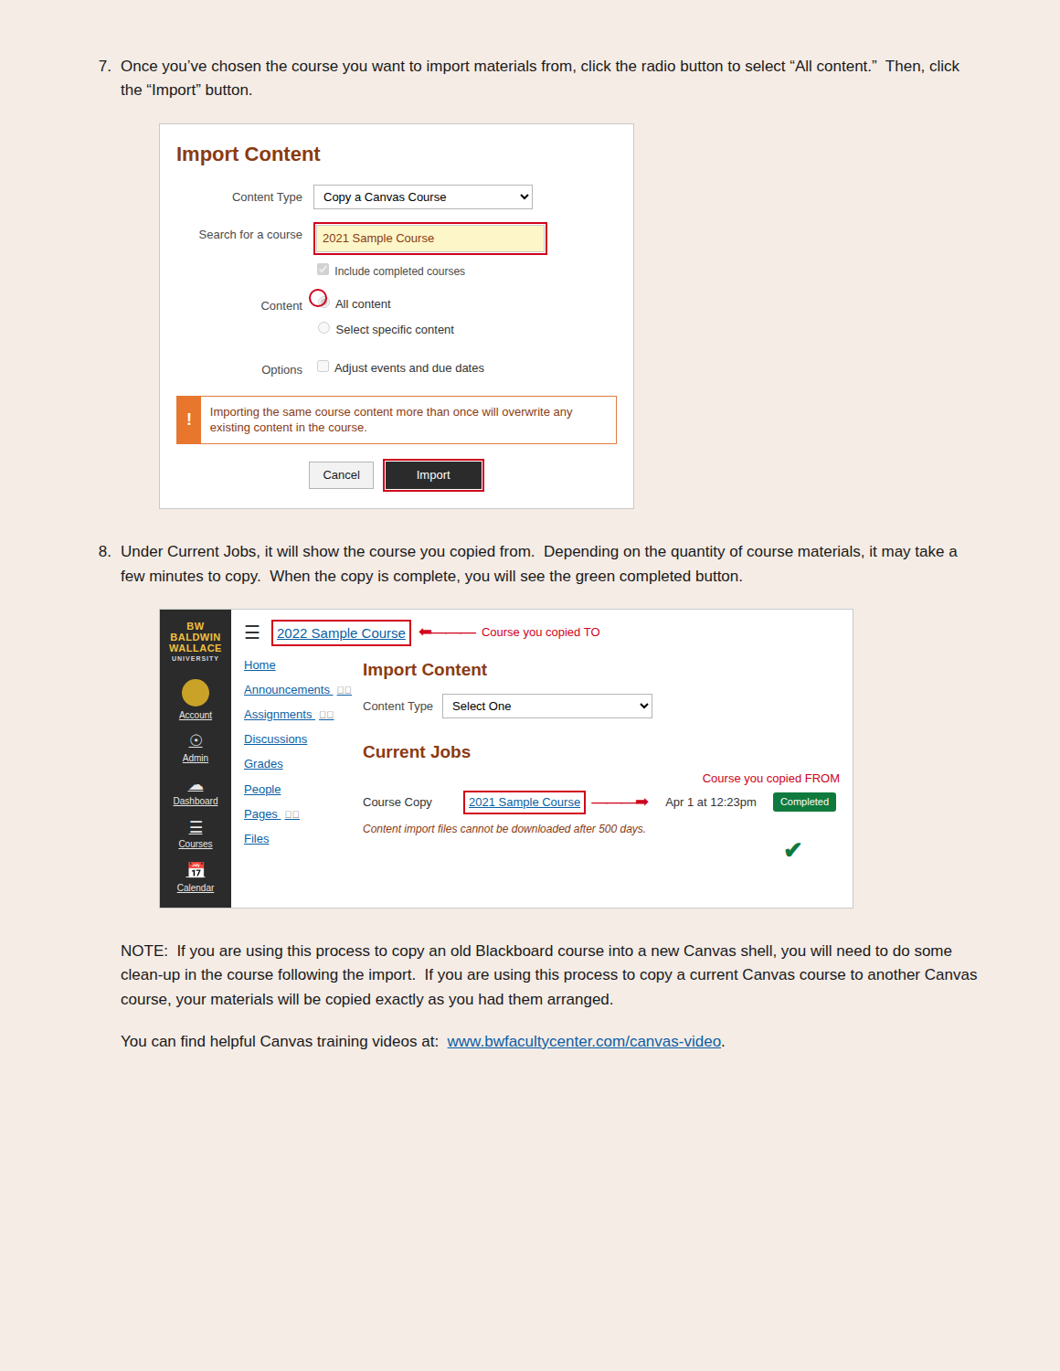Once you’ve chosen the course you want to import materials from, click the radio button to select “All content.” Then, click the “Import” button.
Import Content
Content Type
Copy a Canvas Course
Search for a course
2021 Sample Course
Include completed courses
Content
All content Select specific content
Options
Adjust events and due dates
!
Importing the same course content more than once will overwrite any existing content in the course.
Cancel Import
Under Current Jobs, it will show the course you copied from. Depending on the quantity of course materials, it may take a few minutes to copy. When the copy is complete, you will see the green completed button.
BW
BALDWIN
WALLACEUNIVERSITY
Account
☉ Admin
☁ Dashboard
☰ Courses
📅 Calendar
☰ 2022 Sample Course ⬅——— Course you copied TO
Home Announcements 👁⃠ Assignments 👁⃠ Discussions Grades People Pages 👁⃠ Files
Import Content
Content Type Select One
Current Jobs
Course you copied FROM
Course Copy 2021 Sample Course ———➡ Apr 1 at 12:23pm Completed
Content import files cannot be downloaded after 500 days.
✔
NOTE: If you are using this process to copy an old Blackboard course into a new Canvas shell, you will need to do some clean-up in the course following the import. If you are using this process to copy a current Canvas course to another Canvas course, your materials will be copied exactly as you had them arranged.
You can find helpful Canvas training videos at: www.bwfacultycenter.com/canvas-video.